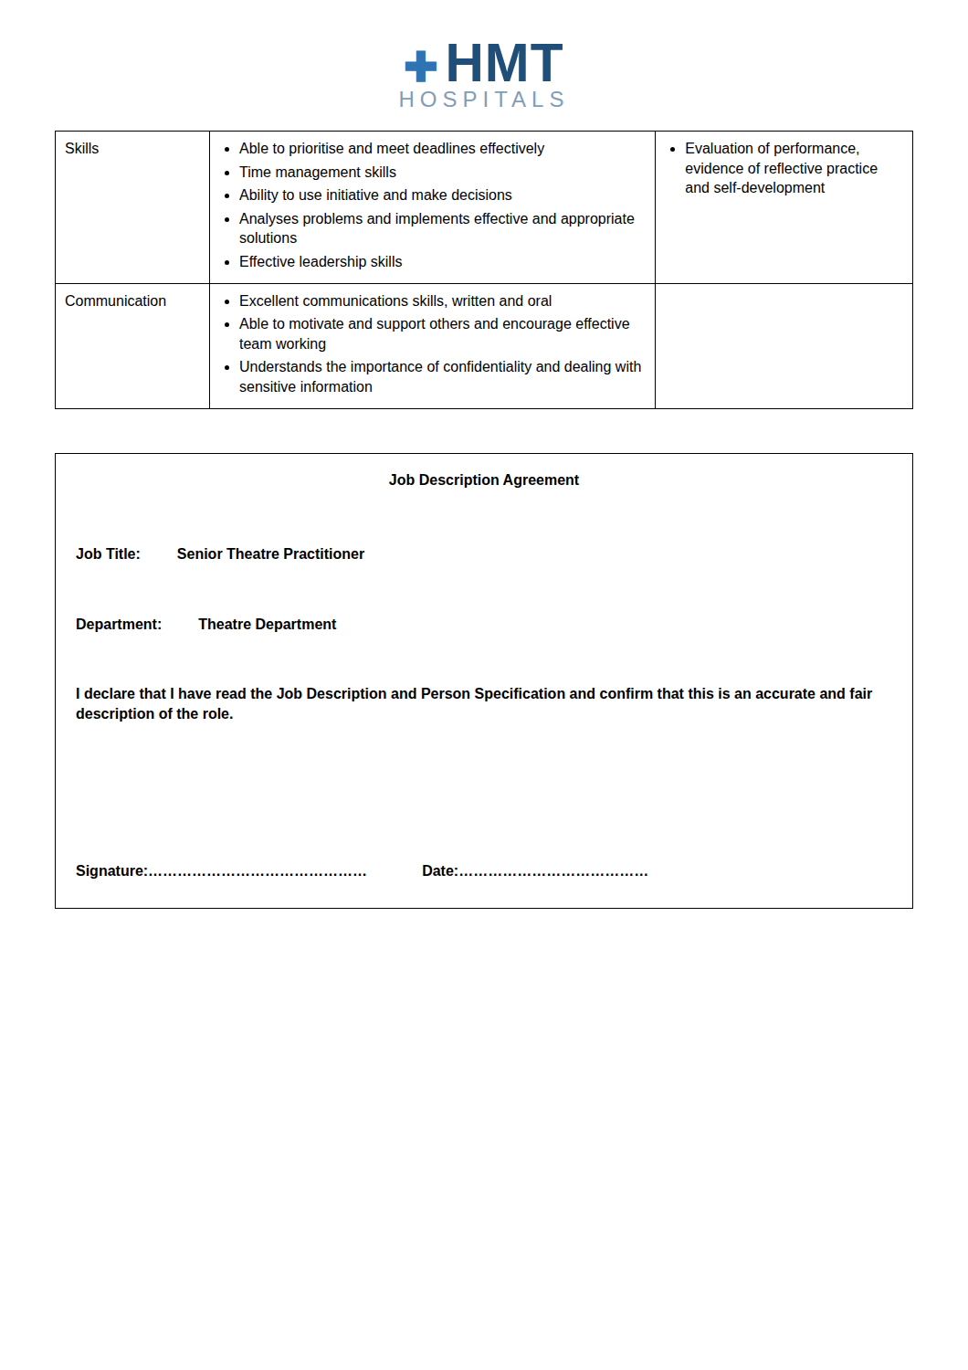✚HMT
HOSPITALS
| Skills | Able to prioritise and meet deadlines effectively Time management skills Ability to use initiative and make decisions Analyses problems and implements effective and appropriate solutions Effective leadership skills | Evaluation of performance, evidence of reflective practice and self-development |
| Communication | Excellent communications skills, written and oral Able to motivate and support others and encourage effective team working Understands the importance of confidentiality and dealing with sensitive information | |
| Job Description Agreement Job Title: Senior Theatre Practitioner Department: Theatre Department I declare that I have read the Job Description and Person Specification and confirm that this is an accurate and fair description of the role. Signature:……………………………………… Date:………………………………… |